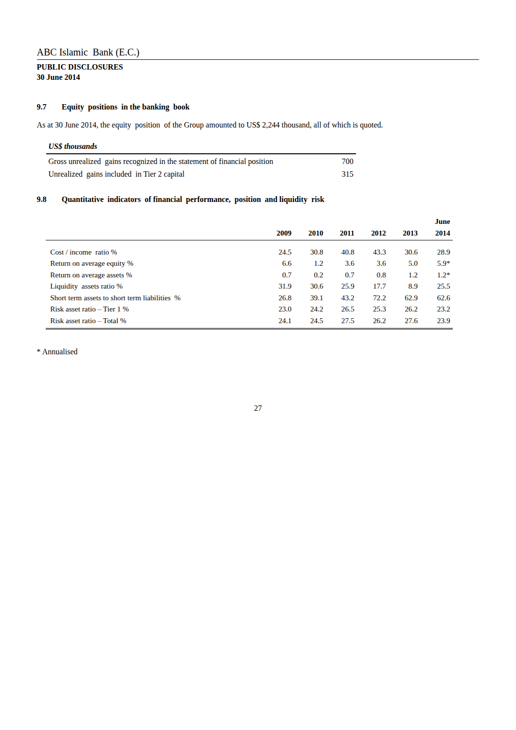ABC Islamic Bank (E.C.)
PUBLIC DISCLOSURES
30 June 2014
9.7 Equity positions in the banking book
As at 30 June 2014, the equity position of the Group amounted to US$ 2,244 thousand, all of which is quoted.
US$ thousands
| Gross unrealized gains recognized in the statement of financial position | 700 |
| Unrealized gains included in Tier 2 capital | 315 |
9.8 Quantitative indicators of financial performance, position and liquidity risk
| | | | | | | June |
| --- | --- | --- | --- | --- | --- | --- |
| | 2009 | 2010 | 2011 | 2012 | 2013 | 2014 |
| Cost / income ratio % | 24.5 | 30.8 | 40.8 | 43.3 | 30.6 | 28.9 |
| Return on average equity % | 6.6 | 1.2 | 3.6 | 3.6 | 5.0 | 5.9* |
| Return on average assets % | 0.7 | 0.2 | 0.7 | 0.8 | 1.2 | 1.2* |
| Liquidity assets ratio % | 31.9 | 30.6 | 25.9 | 17.7 | 8.9 | 25.5 |
| Short term assets to short term liabilities % | 26.8 | 39.1 | 43.2 | 72.2 | 62.9 | 62.6 |
| Risk asset ratio – Tier 1 % | 23.0 | 24.2 | 26.5 | 25.3 | 26.2 | 23.2 |
| Risk asset ratio – Total % | 24.1 | 24.5 | 27.5 | 26.2 | 27.6 | 23.9 |
* Annualised
27